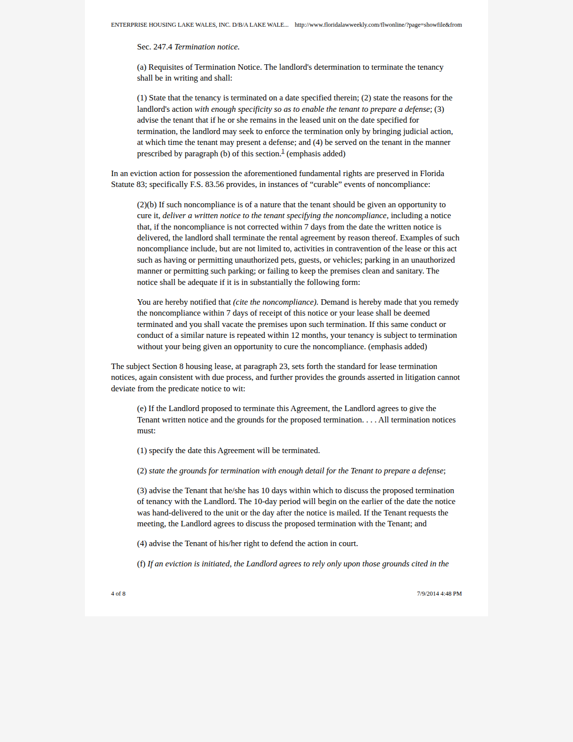ENTERPRISE HOUSING LAKE WALES, INC. D/B/A LAKE WALE... http://www.floridalawweekly.com/flwonline/?page=showfile&fromsear...
Sec. 247.4 Termination notice.
(a) Requisites of Termination Notice. The landlord's determination to terminate the tenancy shall be in writing and shall:
(1) State that the tenancy is terminated on a date specified therein; (2) state the reasons for the landlord's action with enough specificity so as to enable the tenant to prepare a defense; (3) advise the tenant that if he or she remains in the leased unit on the date specified for termination, the landlord may seek to enforce the termination only by bringing judicial action, at which time the tenant may present a defense; and (4) be served on the tenant in the manner prescribed by paragraph (b) of this section.1 (emphasis added)
In an eviction action for possession the aforementioned fundamental rights are preserved in Florida Statute 83; specifically F.S. 83.56 provides, in instances of “curable” events of noncompliance:
(2)(b) If such noncompliance is of a nature that the tenant should be given an opportunity to cure it, deliver a written notice to the tenant specifying the noncompliance, including a notice that, if the noncompliance is not corrected within 7 days from the date the written notice is delivered, the landlord shall terminate the rental agreement by reason thereof. Examples of such noncompliance include, but are not limited to, activities in contravention of the lease or this act such as having or permitting unauthorized pets, guests, or vehicles; parking in an unauthorized manner or permitting such parking; or failing to keep the premises clean and sanitary. The notice shall be adequate if it is in substantially the following form:
You are hereby notified that (cite the noncompliance). Demand is hereby made that you remedy the noncompliance within 7 days of receipt of this notice or your lease shall be deemed terminated and you shall vacate the premises upon such termination. If this same conduct or conduct of a similar nature is repeated within 12 months, your tenancy is subject to termination without your being given an opportunity to cure the noncompliance. (emphasis added)
The subject Section 8 housing lease, at paragraph 23, sets forth the standard for lease termination notices, again consistent with due process, and further provides the grounds asserted in litigation cannot deviate from the predicate notice to wit:
(e) If the Landlord proposed to terminate this Agreement, the Landlord agrees to give the Tenant written notice and the grounds for the proposed termination. . . . All termination notices must:
(1) specify the date this Agreement will be terminated.
(2) state the grounds for termination with enough detail for the Tenant to prepare a defense;
(3) advise the Tenant that he/she has 10 days within which to discuss the proposed termination of tenancy with the Landlord. The 10-day period will begin on the earlier of the date the notice was hand-delivered to the unit or the day after the notice is mailed. If the Tenant requests the meeting, the Landlord agrees to discuss the proposed termination with the Tenant; and
(4) advise the Tenant of his/her right to defend the action in court.
(f) If an eviction is initiated, the Landlord agrees to rely only upon those grounds cited in the
4 of 8 7/9/2014 4:48 PM